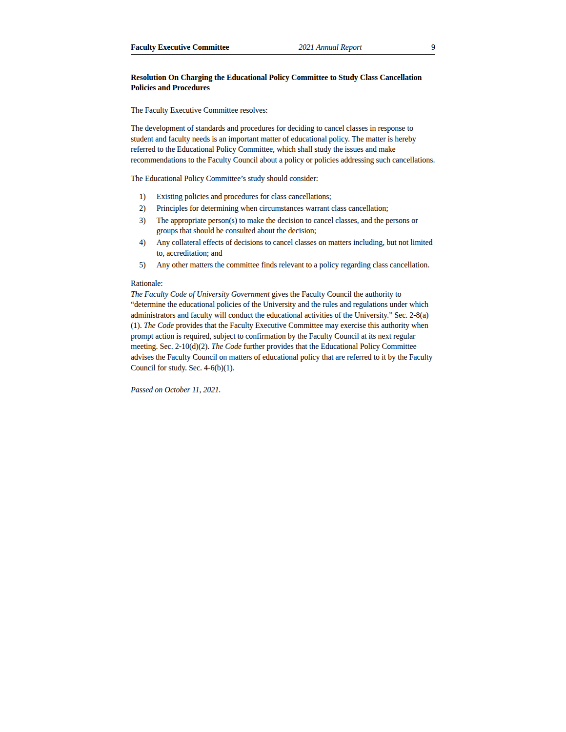Faculty Executive Committee
2021 Annual Report
9
Resolution On Charging the Educational Policy Committee to Study Class Cancellation Policies and Procedures
The Faculty Executive Committee resolves:
The development of standards and procedures for deciding to cancel classes in response to student and faculty needs is an important matter of educational policy. The matter is hereby referred to the Educational Policy Committee, which shall study the issues and make recommendations to the Faculty Council about a policy or policies addressing such cancellations.
The Educational Policy Committee’s study should consider:
Existing policies and procedures for class cancellations;
Principles for determining when circumstances warrant class cancellation;
The appropriate person(s) to make the decision to cancel classes, and the persons or groups that should be consulted about the decision;
Any collateral effects of decisions to cancel classes on matters including, but not limited to, accreditation; and
Any other matters the committee finds relevant to a policy regarding class cancellation.
Rationale:
The Faculty Code of University Government gives the Faculty Council the authority to “determine the educational policies of the University and the rules and regulations under which administrators and faculty will conduct the educational activities of the University.” Sec. 2-8(a)(1). The Code provides that the Faculty Executive Committee may exercise this authority when prompt action is required, subject to confirmation by the Faculty Council at its next regular meeting. Sec. 2-10(d)(2). The Code further provides that the Educational Policy Committee advises the Faculty Council on matters of educational policy that are referred to it by the Faculty Council for study. Sec. 4-6(b)(1).
Passed on October 11, 2021.